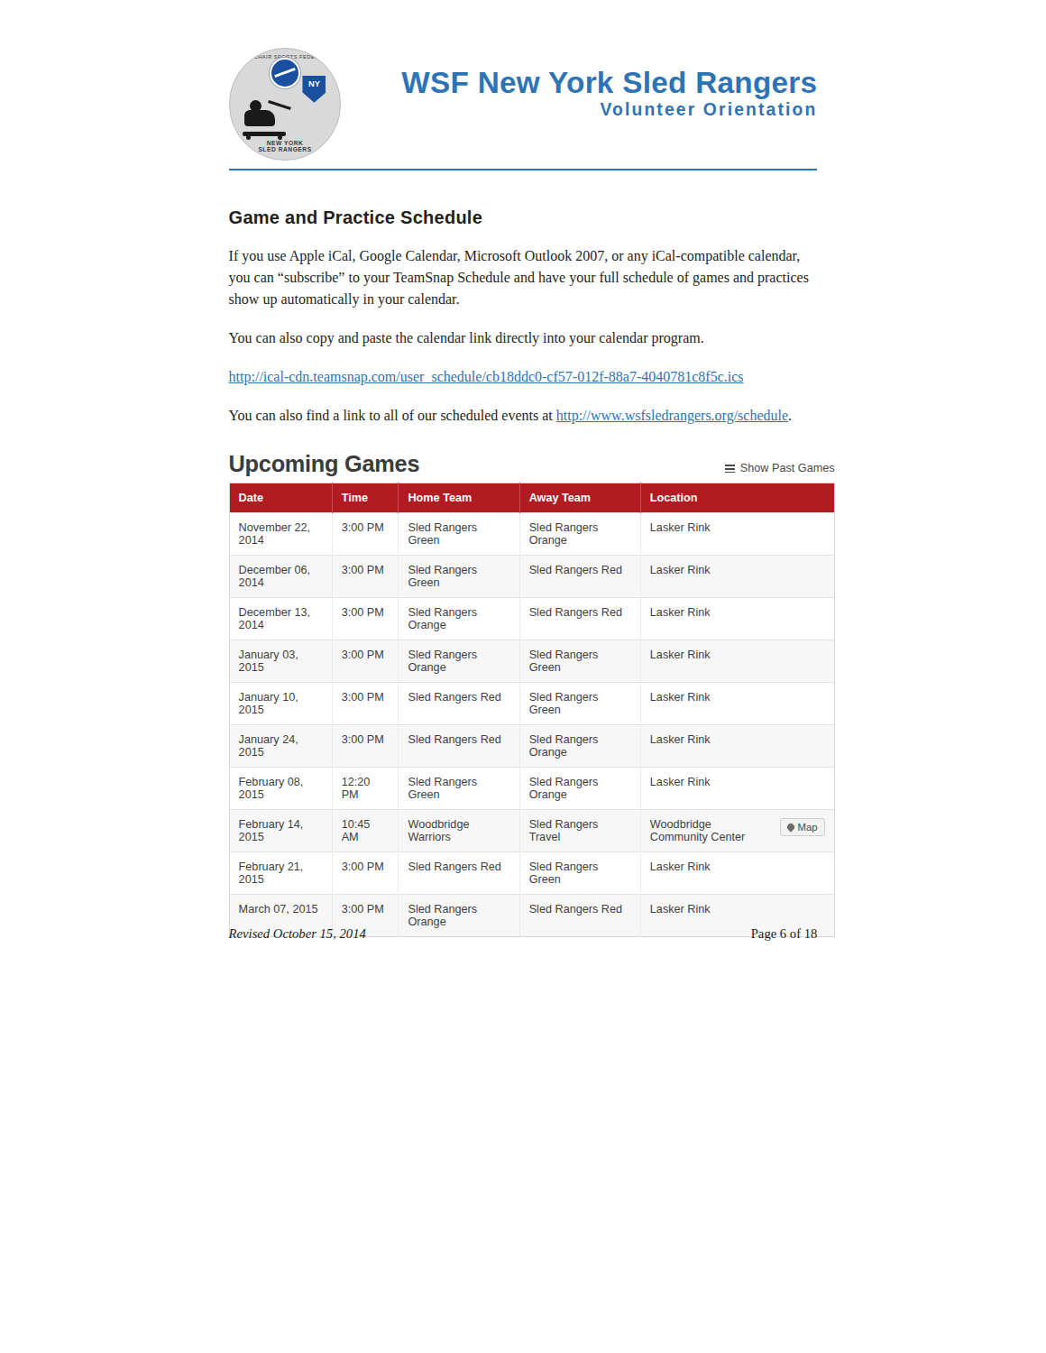WHEELCHAIR SPORTS FEDERATION
NEW YORK
SLED RANGERS
WSF New York Sled Rangers
Volunteer Orientation
Game and Practice Schedule
If you use Apple iCal, Google Calendar, Microsoft Outlook 2007, or any iCal-compatible calendar, you can “subscribe” to your TeamSnap Schedule and have your full schedule of games and practices show up automatically in your calendar.
You can also copy and paste the calendar link directly into your calendar program.
http://ical-cdn.teamsnap.com/user_schedule/cb18ddc0-cf57-012f-88a7-4040781c8f5c.ics
You can also find a link to all of our scheduled events at http://www.wsfsledrangers.org/schedule.
Upcoming Games
Show Past Games
| Date | Time | Home Team | Away Team | Location |
| --- | --- | --- | --- | --- |
| November 22, 2014 | 3:00 PM | Sled Rangers Green | Sled Rangers Orange | Lasker Rink |
| December 06, 2014 | 3:00 PM | Sled Rangers Green | Sled Rangers Red | Lasker Rink |
| December 13, 2014 | 3:00 PM | Sled Rangers Orange | Sled Rangers Red | Lasker Rink |
| January 03, 2015 | 3:00 PM | Sled Rangers Orange | Sled Rangers Green | Lasker Rink |
| January 10, 2015 | 3:00 PM | Sled Rangers Red | Sled Rangers Green | Lasker Rink |
| January 24, 2015 | 3:00 PM | Sled Rangers Red | Sled Rangers Orange | Lasker Rink |
| February 08, 2015 | 12:20 PM | Sled Rangers Green | Sled Rangers Orange | Lasker Rink |
| February 14, 2015 | 10:45 AM | Woodbridge Warriors | Sled Rangers Travel | Woodbridge Community Center Map |
| February 21, 2015 | 3:00 PM | Sled Rangers Red | Sled Rangers Green | Lasker Rink |
| March 07, 2015 | 3:00 PM | Sled Rangers Orange | Sled Rangers Red | Lasker Rink |
Revised October 15, 2014
Page 6 of 18